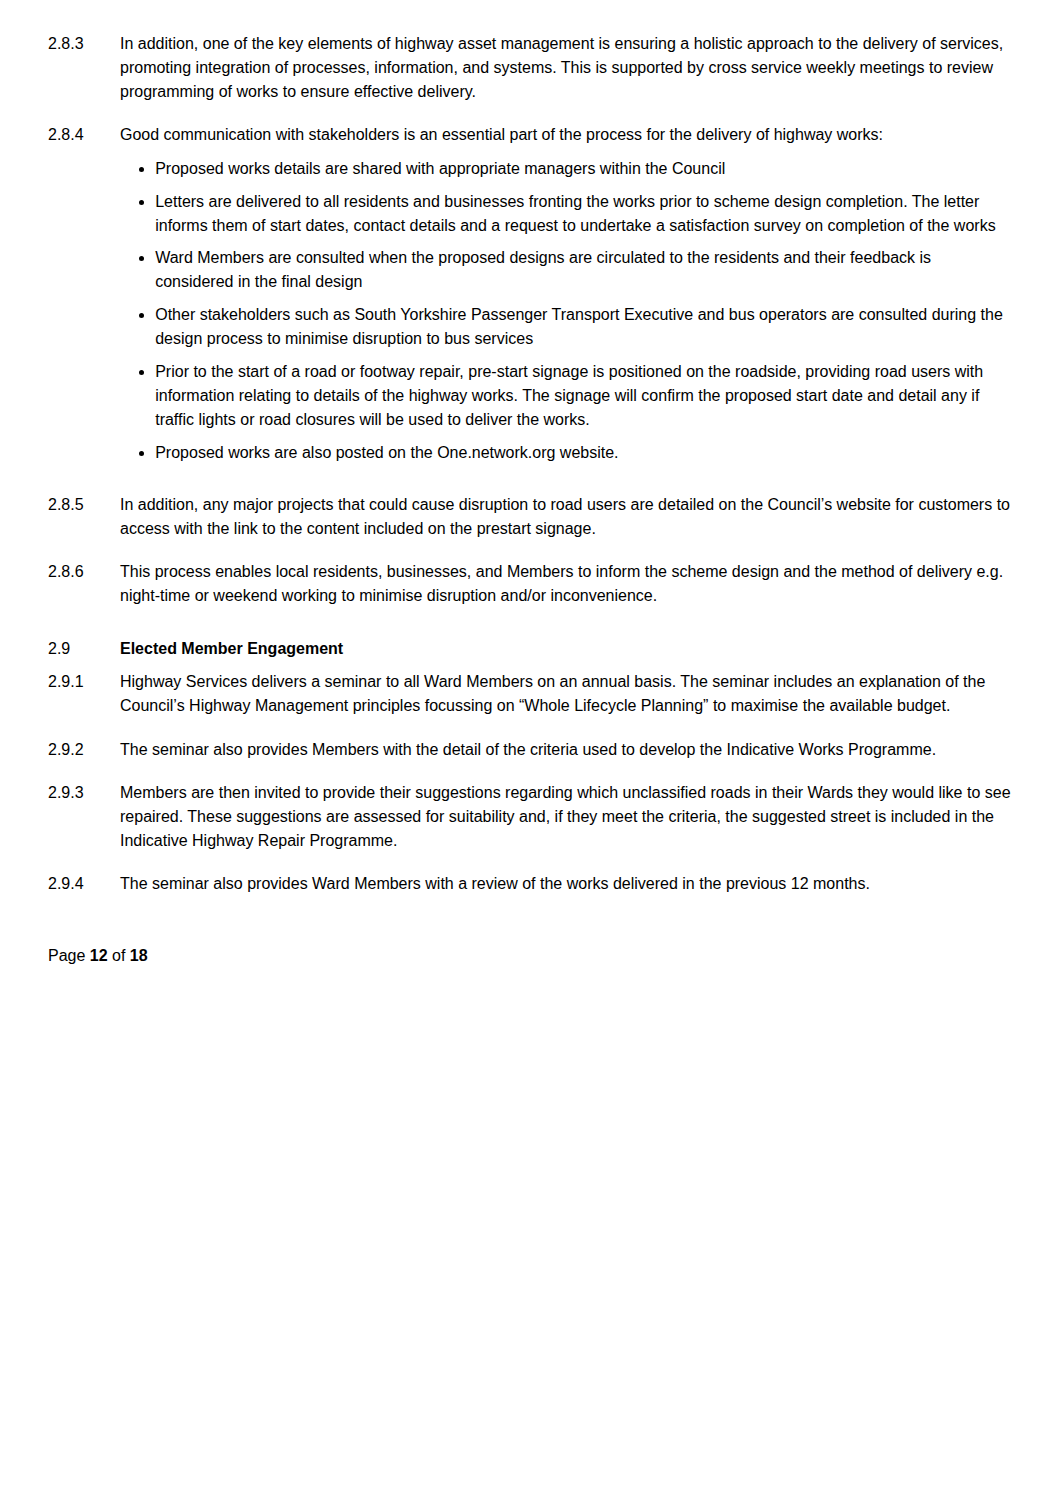2.8.3
In addition, one of the key elements of highway asset management is ensuring a holistic approach to the delivery of services, promoting integration of processes, information, and systems. This is supported by cross service weekly meetings to review programming of works to ensure effective delivery.
2.8.4
Good communication with stakeholders is an essential part of the process for the delivery of highway works:
Proposed works details are shared with appropriate managers within the Council
Letters are delivered to all residents and businesses fronting the works prior to scheme design completion. The letter informs them of start dates, contact details and a request to undertake a satisfaction survey on completion of the works
Ward Members are consulted when the proposed designs are circulated to the residents and their feedback is considered in the final design
Other stakeholders such as South Yorkshire Passenger Transport Executive and bus operators are consulted during the design process to minimise disruption to bus services
Prior to the start of a road or footway repair, pre-start signage is positioned on the roadside, providing road users with information relating to details of the highway works. The signage will confirm the proposed start date and detail any if traffic lights or road closures will be used to deliver the works.
Proposed works are also posted on the One.network.org website.
2.8.5
In addition, any major projects that could cause disruption to road users are detailed on the Council’s website for customers to access with the link to the content included on the prestart signage.
2.8.6
This process enables local residents, businesses, and Members to inform the scheme design and the method of delivery e.g. night-time or weekend working to minimise disruption and/or inconvenience.
2.9 Elected Member Engagement
2.9.1
Highway Services delivers a seminar to all Ward Members on an annual basis. The seminar includes an explanation of the Council’s Highway Management principles focussing on “Whole Lifecycle Planning” to maximise the available budget.
2.9.2
The seminar also provides Members with the detail of the criteria used to develop the Indicative Works Programme.
2.9.3
Members are then invited to provide their suggestions regarding which unclassified roads in their Wards they would like to see repaired. These suggestions are assessed for suitability and, if they meet the criteria, the suggested street is included in the Indicative Highway Repair Programme.
2.9.4
The seminar also provides Ward Members with a review of the works delivered in the previous 12 months.
Page 12 of 18